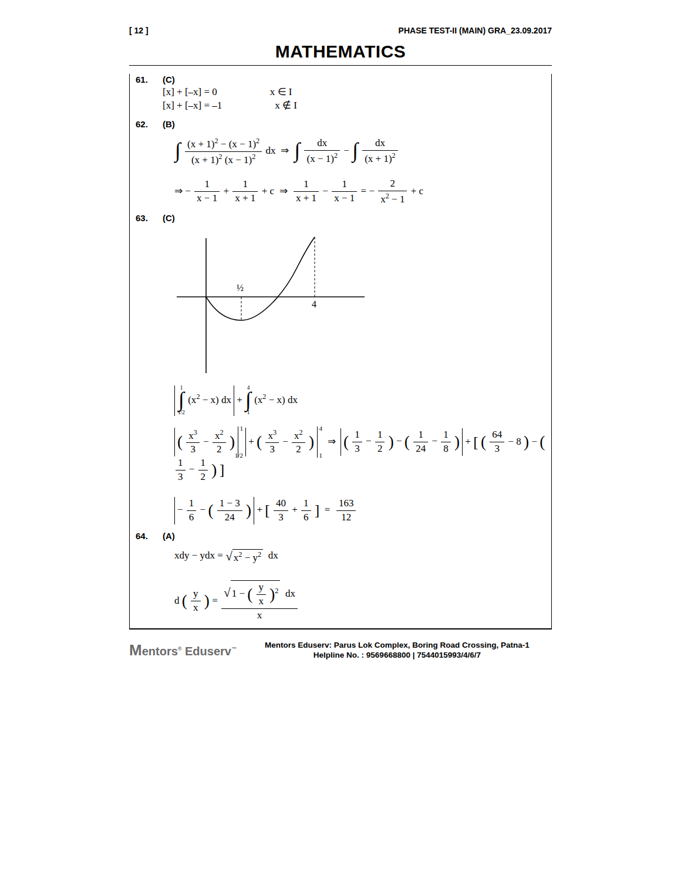[ 12 ]
PHASE TEST-II (MAIN) GRA_23.09.2017
MATHEMATICS
61.
(C)
[x] + [–x] = 0
x ∈ I
[x] + [–x] = –1
x ∉ I
62.
(B)
∫ (x + 1)2 − (x − 1)2 (x + 1)2 (x − 1)2 dx ⇒ ∫ dx (x − 1)2 − ∫ dx (x + 1)2
⇒ − 1 x − 1 + 1 x + 1 + c ⇒ 1 x + 1 − 1 x − 1 = − 2 x2 − 1 + c
63.
(C)
½ 4
1∫1/2 (x2 − x) dx + 4∫1 (x2 − x) dx
( x33 − x22 ) 11/2 + ( x33 − x22 ) 41 ⇒ ( 13 − 12 ) − ( 124 − 18 ) + [ ( 643 − 8 ) − ( 13 − 12 ) ]
− 16 − ( 1 − 324 ) + [ 403 + 16 ] = 16312
64.
(A)
xdy − ydx = √x2 − y2 dx
d ( yx ) = √1 − ( yx )2 dx x
Mentors® Eduserv™
Mentors Eduserv: Parus Lok Complex, Boring Road Crossing, Patna-1
Helpline No. : 9569668800 | 7544015993/4/6/7